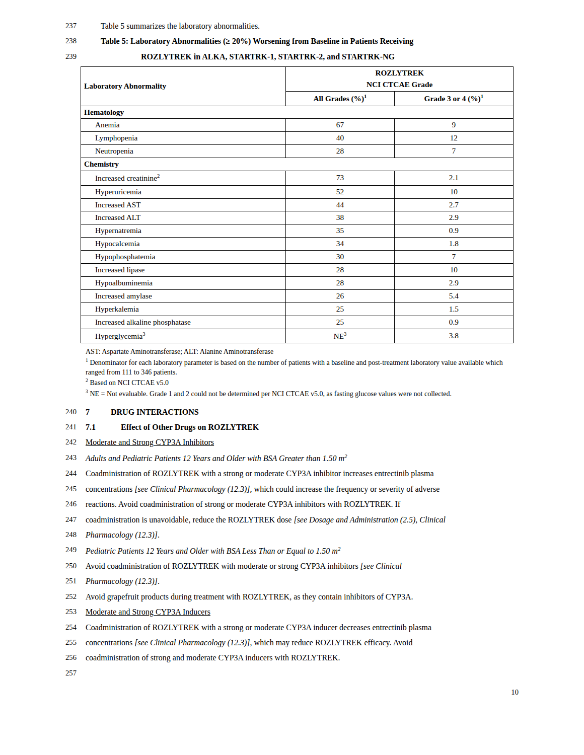237
Table 5 summarizes the laboratory abnormalities.
238
Table 5: Laboratory Abnormalities (≥ 20%) Worsening from Baseline in Patients Receiving
239
ROZLYTREK in ALKA, STARTRK-1, STARTRK-2, and STARTRK-NG
| Laboratory Abnormality | ROZLYTREK NCI CTCAE Grade |
| --- | --- |
| All Grades (%) 1 | Grade 3 or 4 (%) 1 |
| Hematology |
| Anemia | 67 | 9 |
| Lymphopenia | 40 | 12 |
| Neutropenia | 28 | 7 |
| Chemistry |
| Increased creatinine 2 | 73 | 2.1 |
| Hyperuricemia | 52 | 10 |
| Increased AST | 44 | 2.7 |
| Increased ALT | 38 | 2.9 |
| Hypernatremia | 35 | 0.9 |
| Hypocalcemia | 34 | 1.8 |
| Hypophosphatemia | 30 | 7 |
| Increased lipase | 28 | 10 |
| Hypoalbuminemia | 28 | 2.9 |
| Increased amylase | 26 | 5.4 |
| Hyperkalemia | 25 | 1.5 |
| Increased alkaline phosphatase | 25 | 0.9 |
| Hyperglycemia 3 | NE 3 | 3.8 |
AST: Aspartate Aminotransferase; ALT: Alanine Aminotransferase
1 Denominator for each laboratory parameter is based on the number of patients with a baseline and post-treatment laboratory value available which ranged from 111 to 346 patients.
2 Based on NCI CTCAE v5.0
3 NE = Not evaluable. Grade 1 and 2 could not be determined per NCI CTCAE v5.0, as fasting glucose values were not collected.
240
7
DRUG INTERACTIONS
241
7.1
Effect of Other Drugs on ROZLYTREK
242
Moderate and Strong CYP3A Inhibitors
243
Adults and Pediatric Patients 12 Years and Older with BSA Greater than 1.50 m2
244
Coadministration of ROZLYTREK with a strong or moderate CYP3A inhibitor increases entrectinib plasma
245
concentrations [see Clinical Pharmacology (12.3)], which could increase the frequency or severity of adverse
246
reactions. Avoid coadministration of strong or moderate CYP3A inhibitors with ROZLYTREK. If
247
coadministration is unavoidable, reduce the ROZLYTREK dose [see Dosage and Administration (2.5), Clinical
248
Pharmacology (12.3)].
249
Pediatric Patients 12 Years and Older with BSA Less Than or Equal to 1.50 m2
250
Avoid coadministration of ROZLYTREK with moderate or strong CYP3A inhibitors [see Clinical
251
Pharmacology (12.3)].
252
Avoid grapefruit products during treatment with ROZLYTREK, as they contain inhibitors of CYP3A.
253
Moderate and Strong CYP3A Inducers
254
Coadministration of ROZLYTREK with a strong or moderate CYP3A inducer decreases entrectinib plasma
255
concentrations [see Clinical Pharmacology (12.3)], which may reduce ROZLYTREK efficacy. Avoid
256
coadministration of strong and moderate CYP3A inducers with ROZLYTREK.
257
10